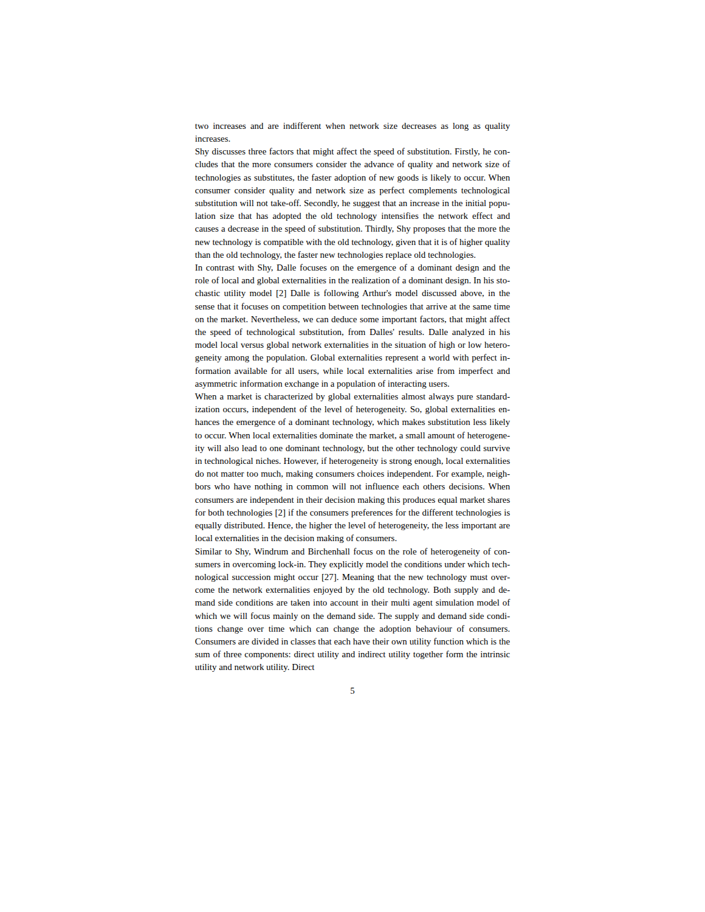two increases and are indifferent when network size decreases as long as quality increases.
Shy discusses three factors that might affect the speed of substitution. Firstly, he concludes that the more consumers consider the advance of quality and network size of technologies as substitutes, the faster adoption of new goods is likely to occur. When consumer consider quality and network size as perfect complements technological substitution will not take-off. Secondly, he suggest that an increase in the initial population size that has adopted the old technology intensifies the network effect and causes a decrease in the speed of substitution. Thirdly, Shy proposes that the more the new technology is compatible with the old technology, given that it is of higher quality than the old technology, the faster new technologies replace old technologies.
In contrast with Shy, Dalle focuses on the emergence of a dominant design and the role of local and global externalities in the realization of a dominant design. In his stochastic utility model [2] Dalle is following Arthur's model discussed above, in the sense that it focuses on competition between technologies that arrive at the same time on the market. Nevertheless, we can deduce some important factors, that might affect the speed of technological substitution, from Dalles' results. Dalle analyzed in his model local versus global network externalities in the situation of high or low heterogeneity among the population. Global externalities represent a world with perfect information available for all users, while local externalities arise from imperfect and asymmetric information exchange in a population of interacting users.
When a market is characterized by global externalities almost always pure standardization occurs, independent of the level of heterogeneity. So, global externalities enhances the emergence of a dominant technology, which makes substitution less likely to occur. When local externalities dominate the market, a small amount of heterogeneity will also lead to one dominant technology, but the other technology could survive in technological niches. However, if heterogeneity is strong enough, local externalities do not matter too much, making consumers choices independent. For example, neighbors who have nothing in common will not influence each others decisions. When consumers are independent in their decision making this produces equal market shares for both technologies [2] if the consumers preferences for the different technologies is equally distributed. Hence, the higher the level of heterogeneity, the less important are local externalities in the decision making of consumers.
Similar to Shy, Windrum and Birchenhall focus on the role of heterogeneity of consumers in overcoming lock-in. They explicitly model the conditions under which technological succession might occur [27]. Meaning that the new technology must overcome the network externalities enjoyed by the old technology. Both supply and demand side conditions are taken into account in their multi agent simulation model of which we will focus mainly on the demand side. The supply and demand side conditions change over time which can change the adoption behaviour of consumers. Consumers are divided in classes that each have their own utility function which is the sum of three components: direct utility and indirect utility together form the intrinsic utility and network utility. Direct
5